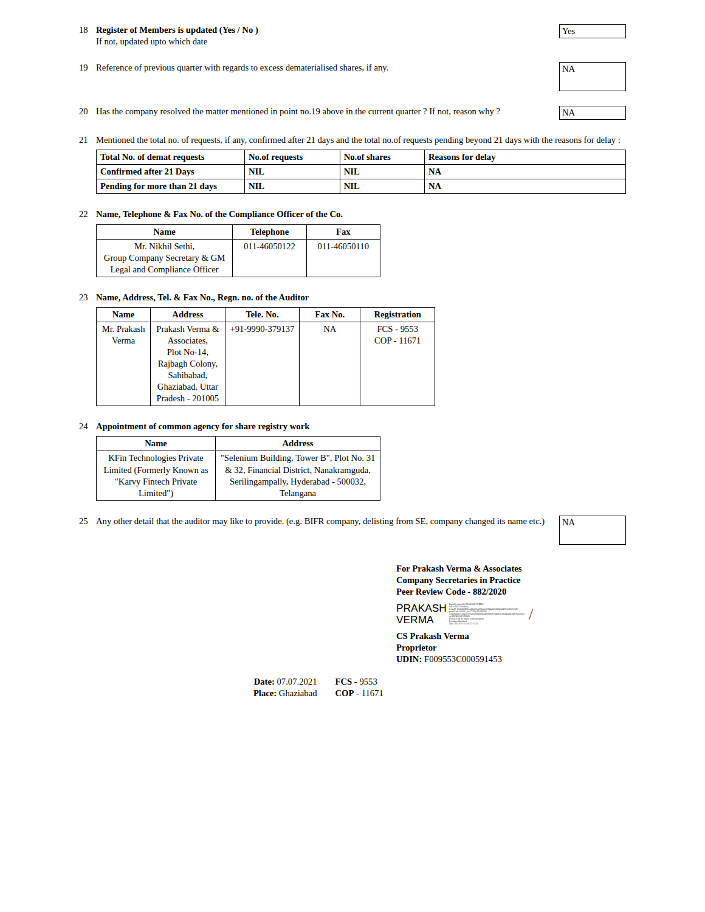18
Register of Members is updated (Yes / No )
If not, updated upto which date
Yes
19
Reference of previous quarter with regards to excess dematerialised shares, if any.
NA
20
Has the company resolved the matter mentioned in point no.19 above in the current quarter ? If not, reason why ?
NA
21
Mentioned the total no. of requests, if any, confirmed after 21 days and the total no.of requests pending beyond 21 days with the reasons for delay :
| Total No. of demat requests | No.of requests | No.of shares | Reasons for delay |
| --- | --- | --- | --- |
| Confirmed after 21 Days | NIL | NIL | NA |
| Pending for more than 21 days | NIL | NIL | NA |
22
Name, Telephone & Fax No. of the Compliance Officer of the Co.
| Name | Telephone | Fax |
| --- | --- | --- |
| Mr. Nikhil Sethi, Group Company Secretary & GM Legal and Compliance Officer | 011-46050122 | 011-46050110 |
23
Name, Address, Tel. & Fax No., Regn. no. of the Auditor
| Name | Address | Tele. No. | Fax No. | Registration |
| --- | --- | --- | --- | --- |
| Mr. Prakash Verma | Prakash Verma & Associates, Plot No-14, Rajbagh Colony, Sahibabad, Ghaziabad, Uttar Pradesh - 201005 | +91-9990-379137 | NA | FCS - 9553 COP - 11671 |
24
Appointment of common agency for share registry work
| Name | Address |
| --- | --- |
| KFin Technologies Private Limited (Formerly Known as "Karvy Fintech Private Limited") | "Selenium Building, Tower B", Plot No. 31 & 32, Financial District, Nanakramguda, Serilingampally, Hyderabad - 500032, Telangana |
25
Any other detail that the auditor may like to provide. (e.g. BIFR company, delisting from SE, company changed its name etc.)
NA
For Prakash Verma & Associates
Company Secretaries in Practice
Peer Review Code - 882/2020
PRAKASH
VERMA
Digitally signed by PRAKASH VERMA
DN: c=IN, o=Personal,
2.5.4.20=b1d3dbd38f6ceab0ad7aca37b14e557b4b431c6d8a2a2491 1e2b6e0c5d8,
postalCode=201005, st=UTTAR PRADESH,
serialNumber=5d471153745f5f8f0b2b3fc4b5c8f0c2f7a6b8c1e2d3f4a5b6c7d8e9f0a1b2c3,
cn=PRAKASH VERMA
Reason: I am the author of this document
Location: Ghaziabad
Date: 2021.07.07 12:10:45 +05'30'
/
CS Prakash Verma
Proprietor
UDIN: F009553C000591453
Date: 07.07.2021
Place: Ghaziabad
FCS - 9553
COP - 11671